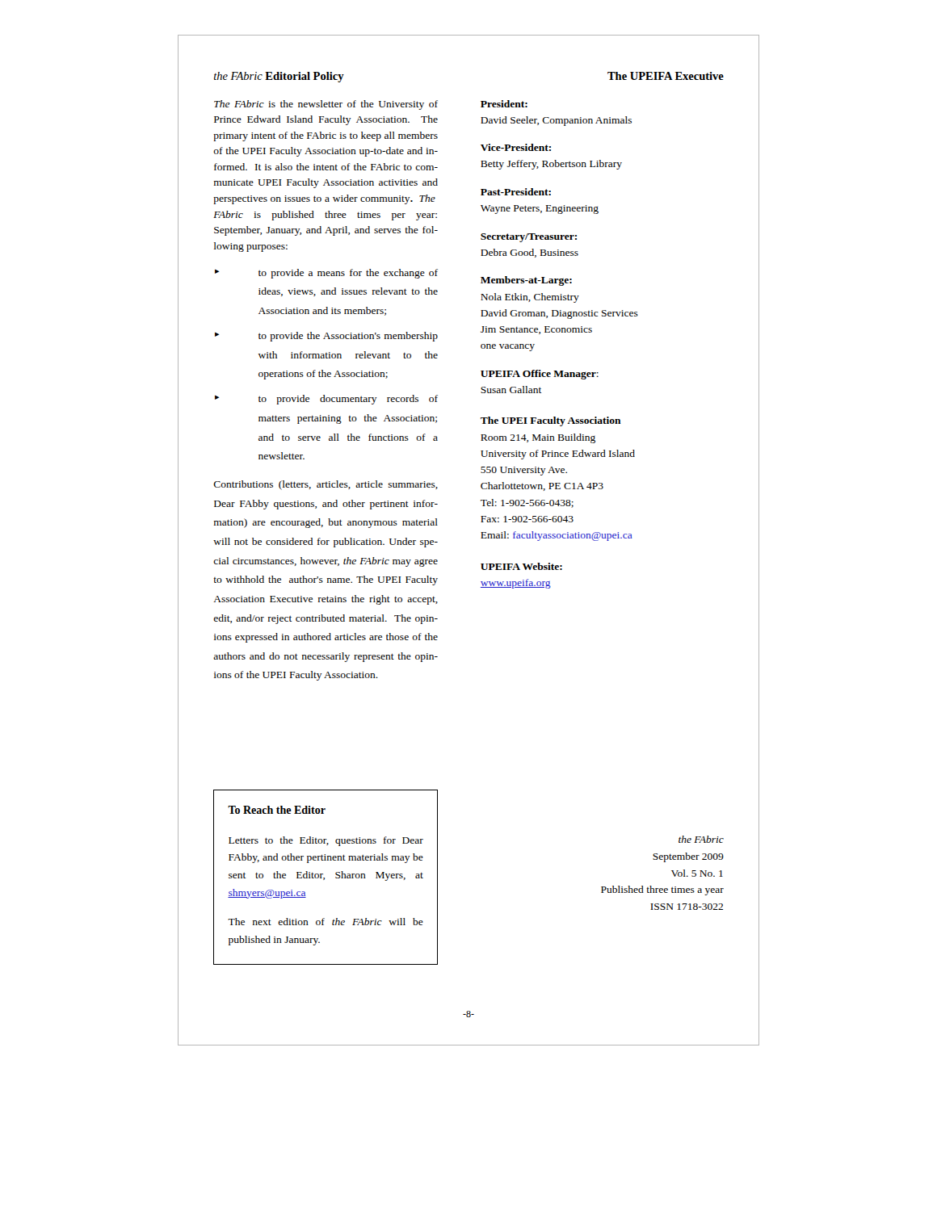the FAbric Editorial Policy
The FAbric is the newsletter of the University of Prince Edward Island Faculty Association. The primary intent of the FAbric is to keep all members of the UPEI Faculty Association up-to-date and informed. It is also the intent of the FAbric to communicate UPEI Faculty Association activities and perspectives on issues to a wider community. The FAbric is published three times per year: September, January, and April, and serves the following purposes:
▸to provide a means for the exchange of ideas, views, and issues relevant to the Association and its members;
▸to provide the Association's membership with information relevant to the operations of the Association;
▸to provide documentary records of matters pertaining to the Association; and to serve all the functions of a newsletter.
Contributions (letters, articles, article summaries, Dear FAbby questions, and other pertinent information) are encouraged, but anonymous material will not be considered for publication. Under special circumstances, however, the FAbric may agree to withhold the author's name. The UPEI Faculty Association Executive retains the right to accept, edit, and/or reject contributed material. The opinions expressed in authored articles are those of the authors and do not necessarily represent the opinions of the UPEI Faculty Association.
To Reach the Editor
Letters to the Editor, questions for Dear FAbby, and other pertinent materials may be sent to the Editor, Sharon Myers, at shmyers@upei.ca
The next edition of the FAbric will be published in January.
The UPEIFA Executive
President:
David Seeler, Companion Animals
Vice-President:
Betty Jeffery, Robertson Library
Past-President:
Wayne Peters, Engineering
Secretary/Treasurer:
Debra Good, Business
Members-at-Large:
Nola Etkin, Chemistry
David Groman, Diagnostic Services
Jim Sentance, Economics
one vacancy
UPEIFA Office Manager:
Susan Gallant
The UPEI Faculty Association
Room 214, Main Building
University of Prince Edward Island
550 University Ave.
Charlottetown, PE C1A 4P3
Tel: 1-902-566-0438;
Fax: 1-902-566-6043
Email: facultyassociation@upei.ca
UPEIFA Website:
www.upeifa.org
the FAbric
September 2009
Vol. 5 No. 1
Published three times a year
ISSN 1718-3022
-8-